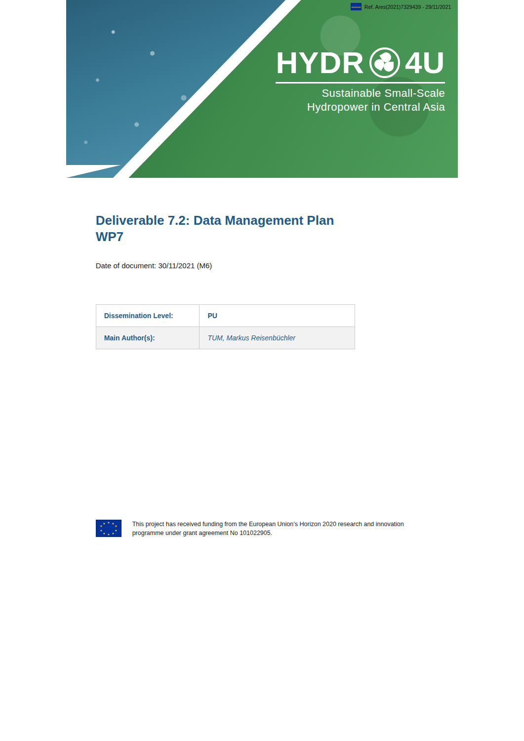Ref. Ares(2021)7329439 - 29/11/2021
HYDR 4U
Sustainable Small-Scale
Hydropower in Central Asia
Deliverable 7.2: Data Management Plan WP7
Date of document: 30/11/2021 (M6)
| Dissemination Level: | PU |
| Main Author(s): | TUM, Markus Reisenbüchler |
★ ★ ★ ★ ★ ★ ★ ★ ★ ★
This project has received funding from the European Union’s Horizon 2020 research and innovation programme under grant agreement No 101022905.